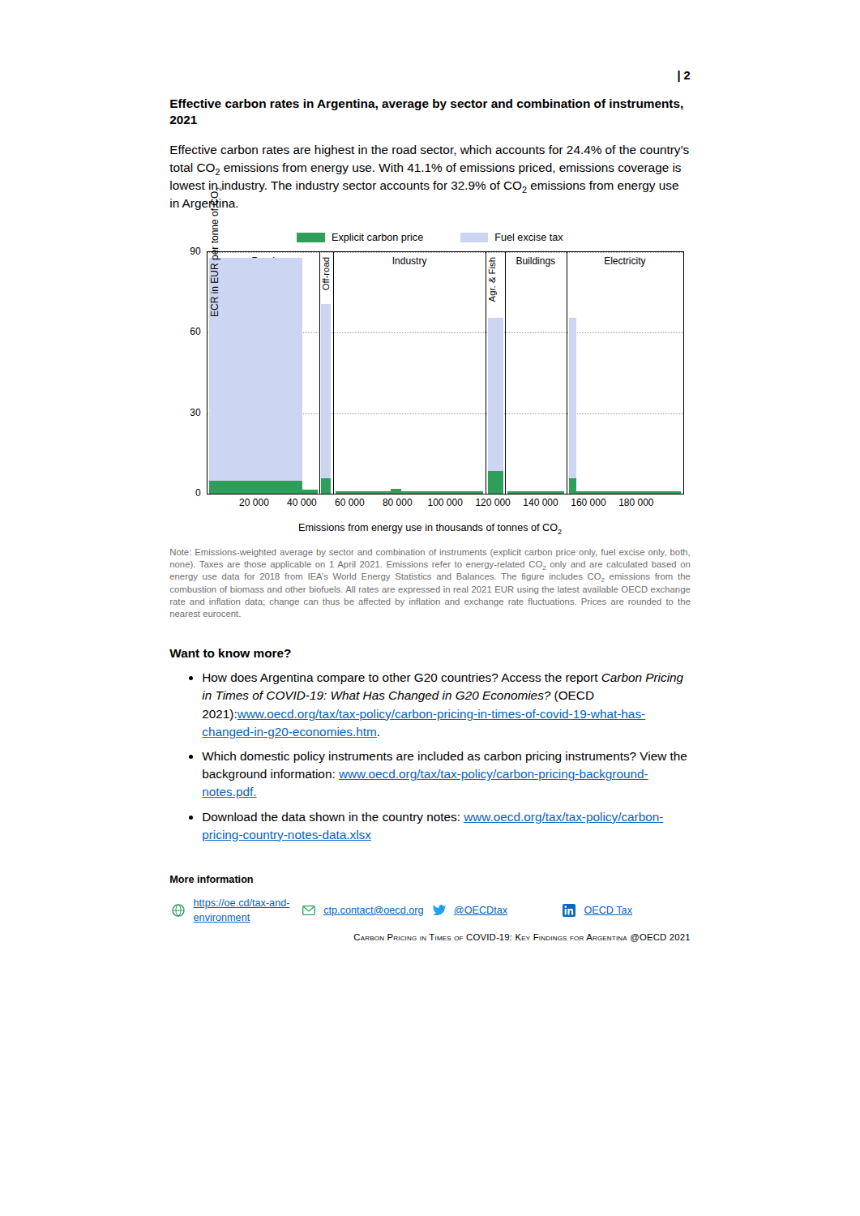| 2
Effective carbon rates in Argentina, average by sector and combination of instruments, 2021
Effective carbon rates are highest in the road sector, which accounts for 24.4% of the country’s total CO2 emissions from energy use. With 41.1% of emissions priced, emissions coverage is lowest in industry. The industry sector accounts for 32.9% of CO2 emissions from energy use in Argentina.
Explicit carbon price
Fuel excise tax
90
60
30
0
Road
Off-road
Industry
Agr. & Fish
Buildings
Electricity
ECR in EUR per tonne of CO2
20 000
40 000
60 000
80 000
100 000
120 000
140 000
160 000
180 000
Emissions from energy use in thousands of tonnes of CO2
Note: Emissions-weighted average by sector and combination of instruments (explicit carbon price only, fuel excise only, both, none). Taxes are those applicable on 1 April 2021. Emissions refer to energy-related CO2 only and are calculated based on energy use data for 2018 from IEA’s World Energy Statistics and Balances. The figure includes CO2 emissions from the combustion of biomass and other biofuels. All rates are expressed in real 2021 EUR using the latest available OECD exchange rate and inflation data; change can thus be affected by inflation and exchange rate fluctuations. Prices are rounded to the nearest eurocent.
Want to know more?
How does Argentina compare to other G20 countries? Access the report Carbon Pricing in Times of COVID-19: What Has Changed in G20 Economies? (OECD 2021):www.oecd.org/tax/tax-policy/carbon-pricing-in-times-of-covid-19-what-has-changed-in-g20-economies.htm.
Which domestic policy instruments are included as carbon pricing instruments? View the background information: www.oecd.org/tax/tax-policy/carbon-pricing-background-notes.pdf.
Download the data shown in the country notes: www.oecd.org/tax/tax-policy/carbon-pricing-country-notes-data.xlsx
More information
https://oe.cd/tax-and-environment
ctp.contact@oecd.org
@OECDtax
OECD Tax
Carbon Pricing in Times of COVID-19: Key Findings for Argentina @OECD 2021